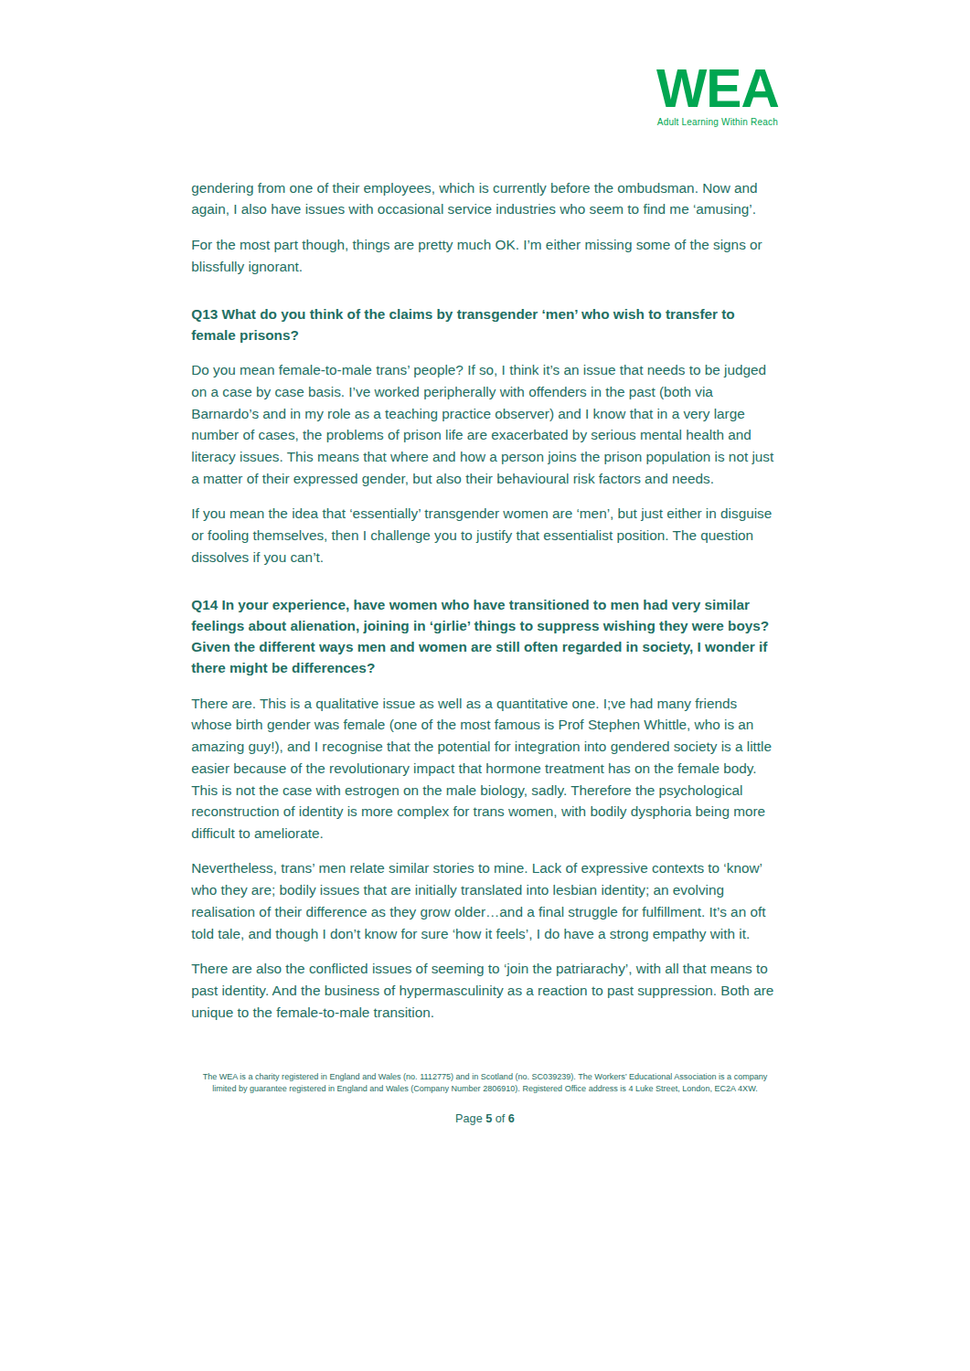WEA
Adult Learning Within Reach
gendering from one of their employees, which is currently before the ombudsman. Now and again, I also have issues with occasional service industries who seem to find me ‘amusing’.
For the most part though, things are pretty much OK. I’m either missing some of the signs or blissfully ignorant.
Q13 What do you think of the claims by transgender ‘men’ who wish to transfer to female prisons?
Do you mean female-to-male trans’ people? If so, I think it’s an issue that needs to be judged on a case by case basis. I’ve worked peripherally with offenders in the past (both via Barnardo’s and in my role as a teaching practice observer) and I know that in a very large number of cases, the problems of prison life are exacerbated by serious mental health and literacy issues. This means that where and how a person joins the prison population is not just a matter of their expressed gender, but also their behavioural risk factors and needs.
If you mean the idea that ‘essentially’ transgender women are ‘men’, but just either in disguise or fooling themselves, then I challenge you to justify that essentialist position. The question dissolves if you can’t.
Q14 In your experience, have women who have transitioned to men had very similar feelings about alienation, joining in ‘girlie’ things to suppress wishing they were boys? Given the different ways men and women are still often regarded in society, I wonder if there might be differences?
There are. This is a qualitative issue as well as a quantitative one. I;ve had many friends whose birth gender was female (one of the most famous is Prof Stephen Whittle, who is an amazing guy!), and I recognise that the potential for integration into gendered society is a little easier because of the revolutionary impact that hormone treatment has on the female body. This is not the case with estrogen on the male biology, sadly. Therefore the psychological reconstruction of identity is more complex for trans women, with bodily dysphoria being more difficult to ameliorate.
Nevertheless, trans’ men relate similar stories to mine. Lack of expressive contexts to ‘know’ who they are; bodily issues that are initially translated into lesbian identity; an evolving realisation of their difference as they grow older…and a final struggle for fulfillment. It’s an oft told tale, and though I don’t know for sure ‘how it feels’, I do have a strong empathy with it.
There are also the conflicted issues of seeming to ‘join the patriarachy’, with all that means to past identity. And the business of hypermasculinity as a reaction to past suppression. Both are unique to the female-to-male transition.
The WEA is a charity registered in England and Wales (no. 1112775) and in Scotland (no. SC039239). The Workers’ Educational Association is a company limited by guarantee registered in England and Wales (Company Number 2806910). Registered Office address is 4 Luke Street, London, EC2A 4XW.
Page 5 of 6